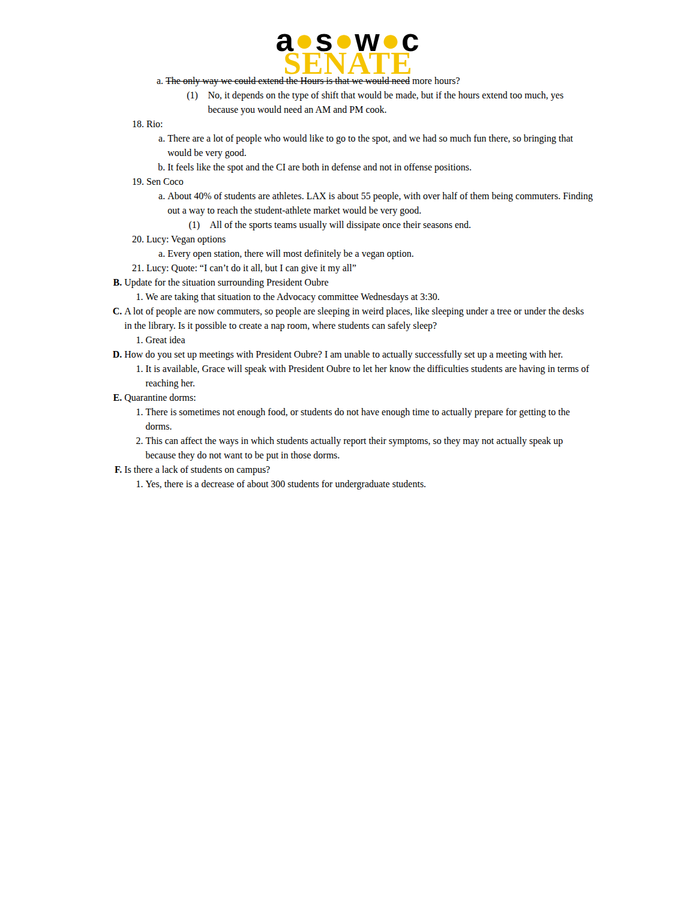a●s●w●c SENATE
The only way we could extend the Hours is that we would need more hours?
No, it depends on the type of shift that would be made, but if the hours extend too much, yes because you would need an AM and PM cook.
Rio:
There are a lot of people who would like to go to the spot, and we had so much fun there, so bringing that would be very good.
It feels like the spot and the CI are both in defense and not in offense positions.
Sen Coco
About 40% of students are athletes. LAX is about 55 people, with over half of them being commuters. Finding out a way to reach the student-athlete market would be very good.
All of the sports teams usually will dissipate once their seasons end.
Lucy: Vegan options
Every open station, there will most definitely be a vegan option.
Lucy: Quote: “I can’t do it all, but I can give it my all”
Update for the situation surrounding President Oubre
We are taking that situation to the Advocacy committee Wednesdays at 3:30.
A lot of people are now commuters, so people are sleeping in weird places, like sleeping under a tree or under the desks in the library. Is it possible to create a nap room, where students can safely sleep?
Great idea
How do you set up meetings with President Oubre? I am unable to actually successfully set up a meeting with her.
It is available, Grace will speak with President Oubre to let her know the difficulties students are having in terms of reaching her.
Quarantine dorms:
There is sometimes not enough food, or students do not have enough time to actually prepare for getting to the dorms.
This can affect the ways in which students actually report their symptoms, so they may not actually speak up because they do not want to be put in those dorms.
Is there a lack of students on campus?
Yes, there is a decrease of about 300 students for undergraduate students.